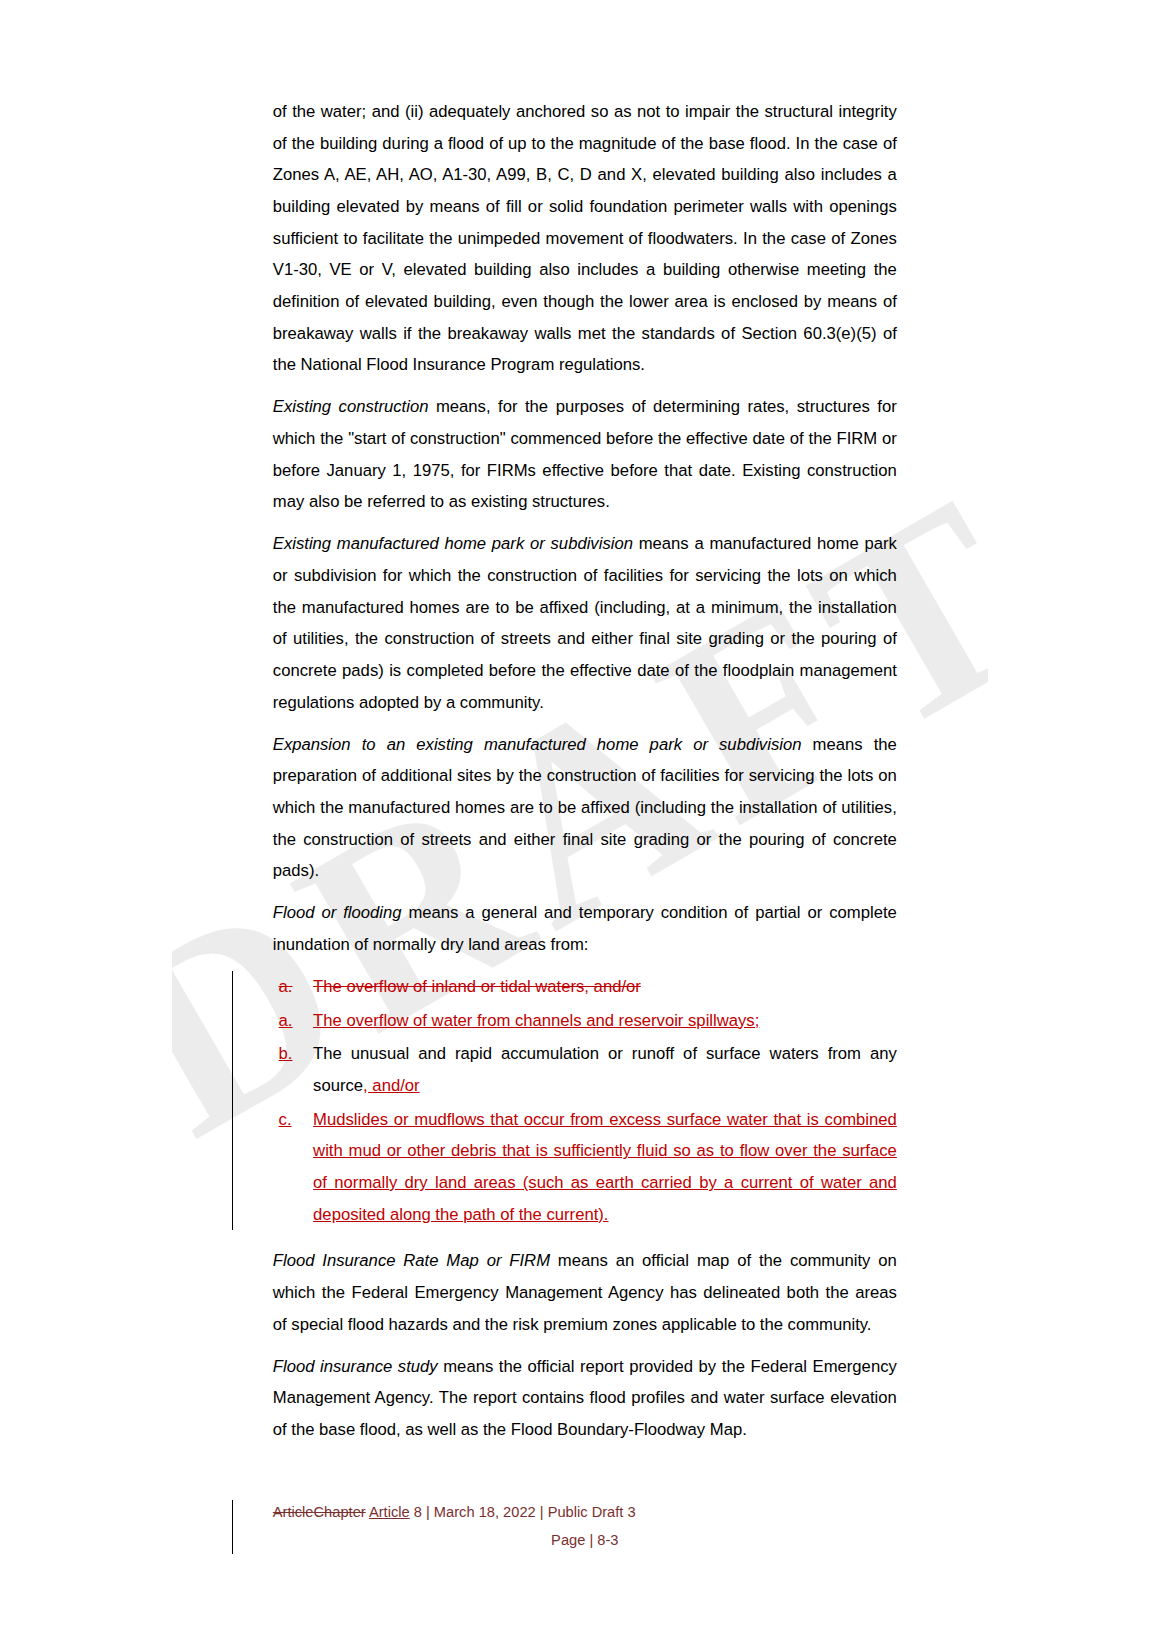DRAFT
of the water; and (ii) adequately anchored so as not to impair the structural integrity of the building during a flood of up to the magnitude of the base flood. In the case of Zones A, AE, AH, AO, A1-30, A99, B, C, D and X, elevated building also includes a building elevated by means of fill or solid foundation perimeter walls with openings sufficient to facilitate the unimpeded movement of floodwaters. In the case of Zones V1-30, VE or V, elevated building also includes a building otherwise meeting the definition of elevated building, even though the lower area is enclosed by means of breakaway walls if the breakaway walls met the standards of Section 60.3(e)(5) of the National Flood Insurance Program regulations.
Existing construction means, for the purposes of determining rates, structures for which the "start of construction" commenced before the effective date of the FIRM or before January 1, 1975, for FIRMs effective before that date. Existing construction may also be referred to as existing structures.
Existing manufactured home park or subdivision means a manufactured home park or subdivision for which the construction of facilities for servicing the lots on which the manufactured homes are to be affixed (including, at a minimum, the installation of utilities, the construction of streets and either final site grading or the pouring of concrete pads) is completed before the effective date of the floodplain management regulations adopted by a community.
Expansion to an existing manufactured home park or subdivision means the preparation of additional sites by the construction of facilities for servicing the lots on which the manufactured homes are to be affixed (including the installation of utilities, the construction of streets and either final site grading or the pouring of concrete pads).
Flood or flooding means a general and temporary condition of partial or complete inundation of normally dry land areas from:
a. The overflow of inland or tidal waters, and/or
a. The overflow of water from channels and reservoir spillways;
b. The unusual and rapid accumulation or runoff of surface waters from any source, and/or
c. Mudslides or mudflows that occur from excess surface water that is combined with mud or other debris that is sufficiently fluid so as to flow over the surface of normally dry land areas (such as earth carried by a current of water and deposited along the path of the current).
Flood Insurance Rate Map or FIRM means an official map of the community on which the Federal Emergency Management Agency has delineated both the areas of special flood hazards and the risk premium zones applicable to the community.
Flood insurance study means the official report provided by the Federal Emergency Management Agency. The report contains flood profiles and water surface elevation of the base flood, as well as the Flood Boundary-Floodway Map.
Article Chapter Article 8 | March 18, 2022 | Public Draft 3
Page | 8-3